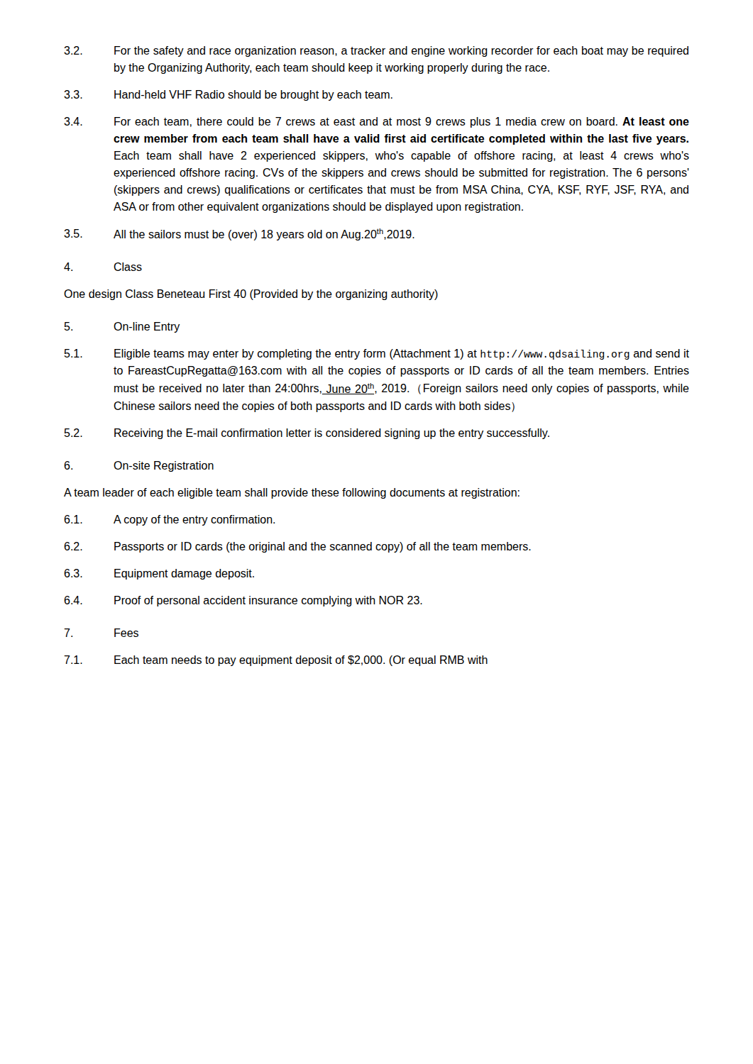3.2.
For the safety and race organization reason, a tracker and engine working recorder for each boat may be required by the Organizing Authority, each team should keep it working properly during the race.
3.3.
Hand-held VHF Radio should be brought by each team.
3.4.
For each team, there could be 7 crews at east and at most 9 crews plus 1 media crew on board. At least one crew member from each team shall have a valid first aid certificate completed within the last five years. Each team shall have 2 experienced skippers, who's capable of offshore racing, at least 4 crews who's experienced offshore racing. CVs of the skippers and crews should be submitted for registration. The 6 persons' (skippers and crews) qualifications or certificates that must be from MSA China, CYA, KSF, RYF, JSF, RYA, and ASA or from other equivalent organizations should be displayed upon registration.
3.5.
All the sailors must be (over) 18 years old on Aug.20th,2019.
4.
Class
One design Class Beneteau First 40 (Provided by the organizing authority)
5.
On-line Entry
5.1.
Eligible teams may enter by completing the entry form (Attachment 1) at http://www.qdsailing.org and send it to FareastCupRegatta@163.com with all the copies of passports or ID cards of all the team members. Entries must be received no later than 24:00hrs, June 20th, 2019.（Foreign sailors need only copies of passports, while Chinese sailors need the copies of both passports and ID cards with both sides）
5.2.
Receiving the E-mail confirmation letter is considered signing up the entry successfully.
6.
On-site Registration
A team leader of each eligible team shall provide these following documents at registration:
6.1.
A copy of the entry confirmation.
6.2.
Passports or ID cards (the original and the scanned copy) of all the team members.
6.3.
Equipment damage deposit.
6.4.
Proof of personal accident insurance complying with NOR 23.
7.
Fees
7.1.
Each team needs to pay equipment deposit of $2,000. (Or equal RMB with